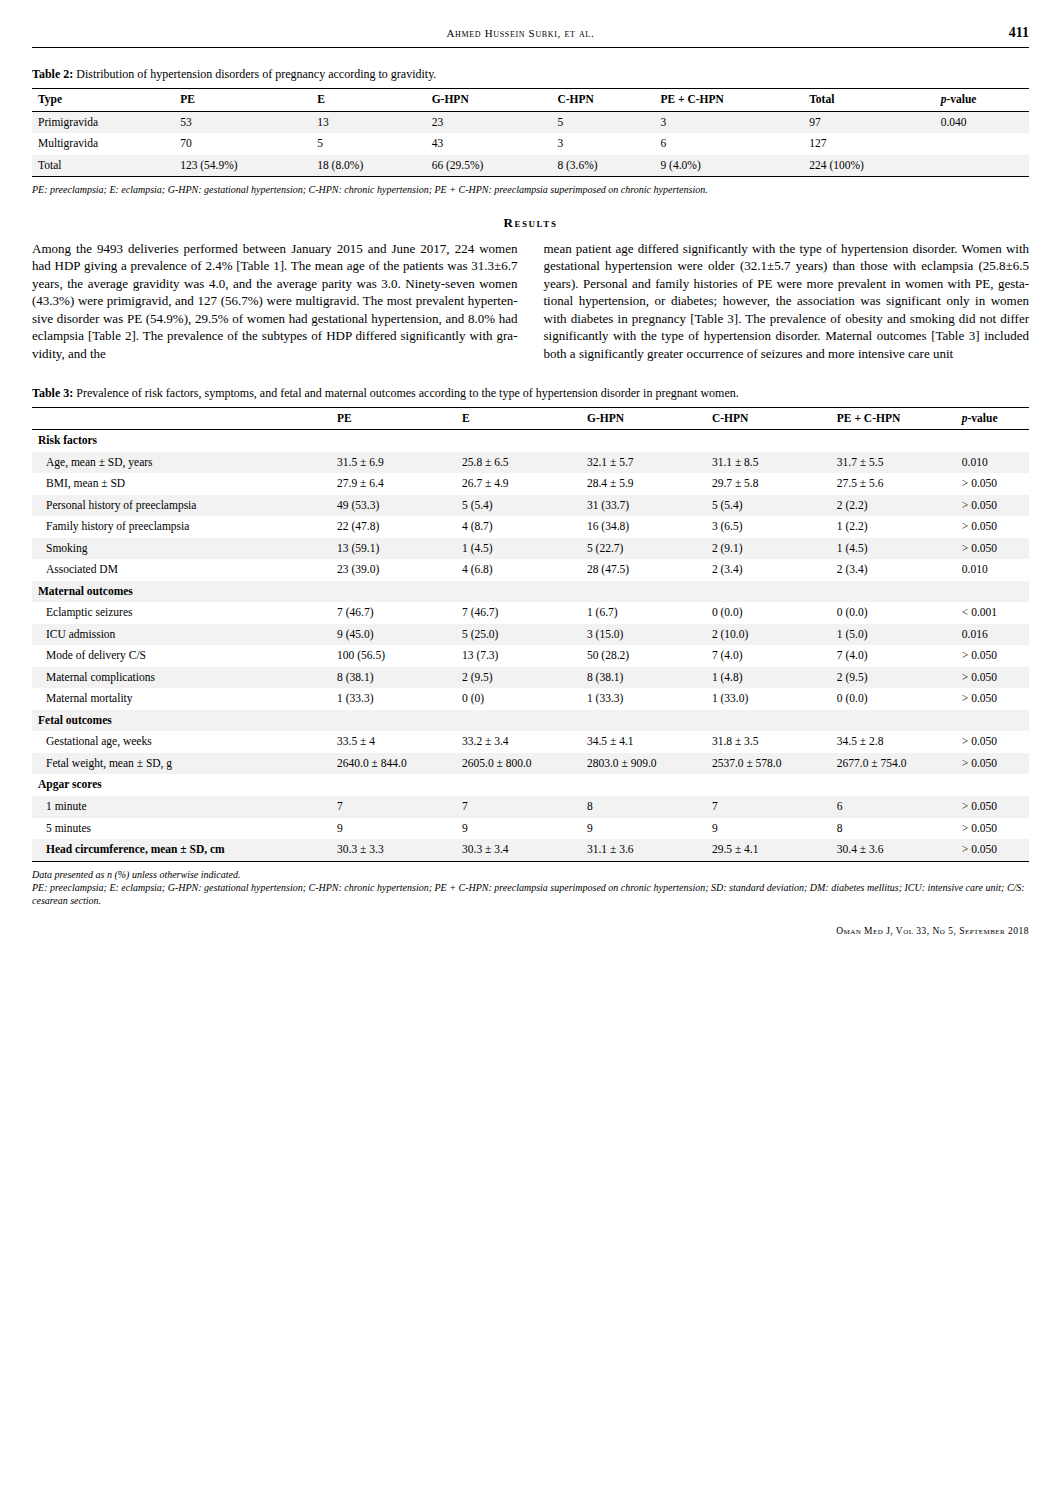Ahmed Hussein Subki, et al.
411
Table 2: Distribution of hypertension disorders of pregnancy according to gravidity.
| Type | PE | E | G-HPN | C-HPN | PE + C-HPN | Total | p -value |
| --- | --- | --- | --- | --- | --- | --- | --- |
| Primigravida | 53 | 13 | 23 | 5 | 3 | 97 | 0.040 |
| Multigravida | 70 | 5 | 43 | 3 | 6 | 127 | |
| Total | 123 (54.9%) | 18 (8.0%) | 66 (29.5%) | 8 (3.6%) | 9 (4.0%) | 224 (100%) | |
PE: preeclampsia; E: eclampsia; G-HPN: gestational hypertension; C-HPN: chronic hypertension; PE + C-HPN: preeclampsia superimposed on chronic hypertension.
Results
Among the 9493 deliveries performed between January 2015 and June 2017, 224 women had HDP giving a prevalence of 2.4% [Table 1]. The mean age of the patients was 31.3±6.7 years, the average gravidity was 4.0, and the average parity was 3.0. Ninety-seven women (43.3%) were primigravid, and 127 (56.7%) were multigravid. The most prevalent hypertensive disorder was PE (54.9%), 29.5% of women had gestational hypertension, and 8.0% had eclampsia [Table 2]. The prevalence of the subtypes of HDP differed significantly with gravidity, and the
mean patient age differed significantly with the type of hypertension disorder. Women with gestational hypertension were older (32.1±5.7 years) than those with eclampsia (25.8±6.5 years). Personal and family histories of PE were more prevalent in women with PE, gestational hypertension, or diabetes; however, the association was significant only in women with diabetes in pregnancy [Table 3]. The prevalence of obesity and smoking did not differ significantly with the type of hypertension disorder. Maternal outcomes [Table 3] included both a significantly greater occurrence of seizures and more intensive care unit
Table 3: Prevalence of risk factors, symptoms, and fetal and maternal outcomes according to the type of hypertension disorder in pregnant women.
| | PE | E | G-HPN | C-HPN | PE + C-HPN | p -value |
| --- | --- | --- | --- | --- | --- | --- |
| Risk factors | | | | | | |
| Age, mean ± SD, years | 31.5 ± 6.9 | 25.8 ± 6.5 | 32.1 ± 5.7 | 31.1 ± 8.5 | 31.7 ± 5.5 | 0.010 |
| BMI, mean ± SD | 27.9 ± 6.4 | 26.7 ± 4.9 | 28.4 ± 5.9 | 29.7 ± 5.8 | 27.5 ± 5.6 | > 0.050 |
| Personal history of preeclampsia | 49 (53.3) | 5 (5.4) | 31 (33.7) | 5 (5.4) | 2 (2.2) | > 0.050 |
| Family history of preeclampsia | 22 (47.8) | 4 (8.7) | 16 (34.8) | 3 (6.5) | 1 (2.2) | > 0.050 |
| Smoking | 13 (59.1) | 1 (4.5) | 5 (22.7) | 2 (9.1) | 1 (4.5) | > 0.050 |
| Associated DM | 23 (39.0) | 4 (6.8) | 28 (47.5) | 2 (3.4) | 2 (3.4) | 0.010 |
| Maternal outcomes | | | | | | |
| Eclamptic seizures | 7 (46.7) | 7 (46.7) | 1 (6.7) | 0 (0.0) | 0 (0.0) | < 0.001 |
| ICU admission | 9 (45.0) | 5 (25.0) | 3 (15.0) | 2 (10.0) | 1 (5.0) | 0.016 |
| Mode of delivery C/S | 100 (56.5) | 13 (7.3) | 50 (28.2) | 7 (4.0) | 7 (4.0) | > 0.050 |
| Maternal complications | 8 (38.1) | 2 (9.5) | 8 (38.1) | 1 (4.8) | 2 (9.5) | > 0.050 |
| Maternal mortality | 1 (33.3) | 0 (0) | 1 (33.3) | 1 (33.0) | 0 (0.0) | > 0.050 |
| Fetal outcomes | | | | | | |
| Gestational age, weeks | 33.5 ± 4 | 33.2 ± 3.4 | 34.5 ± 4.1 | 31.8 ± 3.5 | 34.5 ± 2.8 | > 0.050 |
| Fetal weight, mean ± SD, g | 2640.0 ± 844.0 | 2605.0 ± 800.0 | 2803.0 ± 909.0 | 2537.0 ± 578.0 | 2677.0 ± 754.0 | > 0.050 |
| Apgar scores | | | | | | |
| 1 minute | 7 | 7 | 8 | 7 | 6 | > 0.050 |
| 5 minutes | 9 | 9 | 9 | 9 | 8 | > 0.050 |
| Head circumference, mean ± SD, cm | 30.3 ± 3.3 | 30.3 ± 3.4 | 31.1 ± 3.6 | 29.5 ± 4.1 | 30.4 ± 3.6 | > 0.050 |
Data presented as n (%) unless otherwise indicated.
PE: preeclampsia; E: eclampsia; G-HPN: gestational hypertension; C-HPN: chronic hypertension; PE + C-HPN: preeclampsia superimposed on chronic hypertension; SD: standard deviation; DM: diabetes mellitus; ICU: intensive care unit; C/S: cesarean section.
Oman Med J, Vol 33, No 5, September 2018